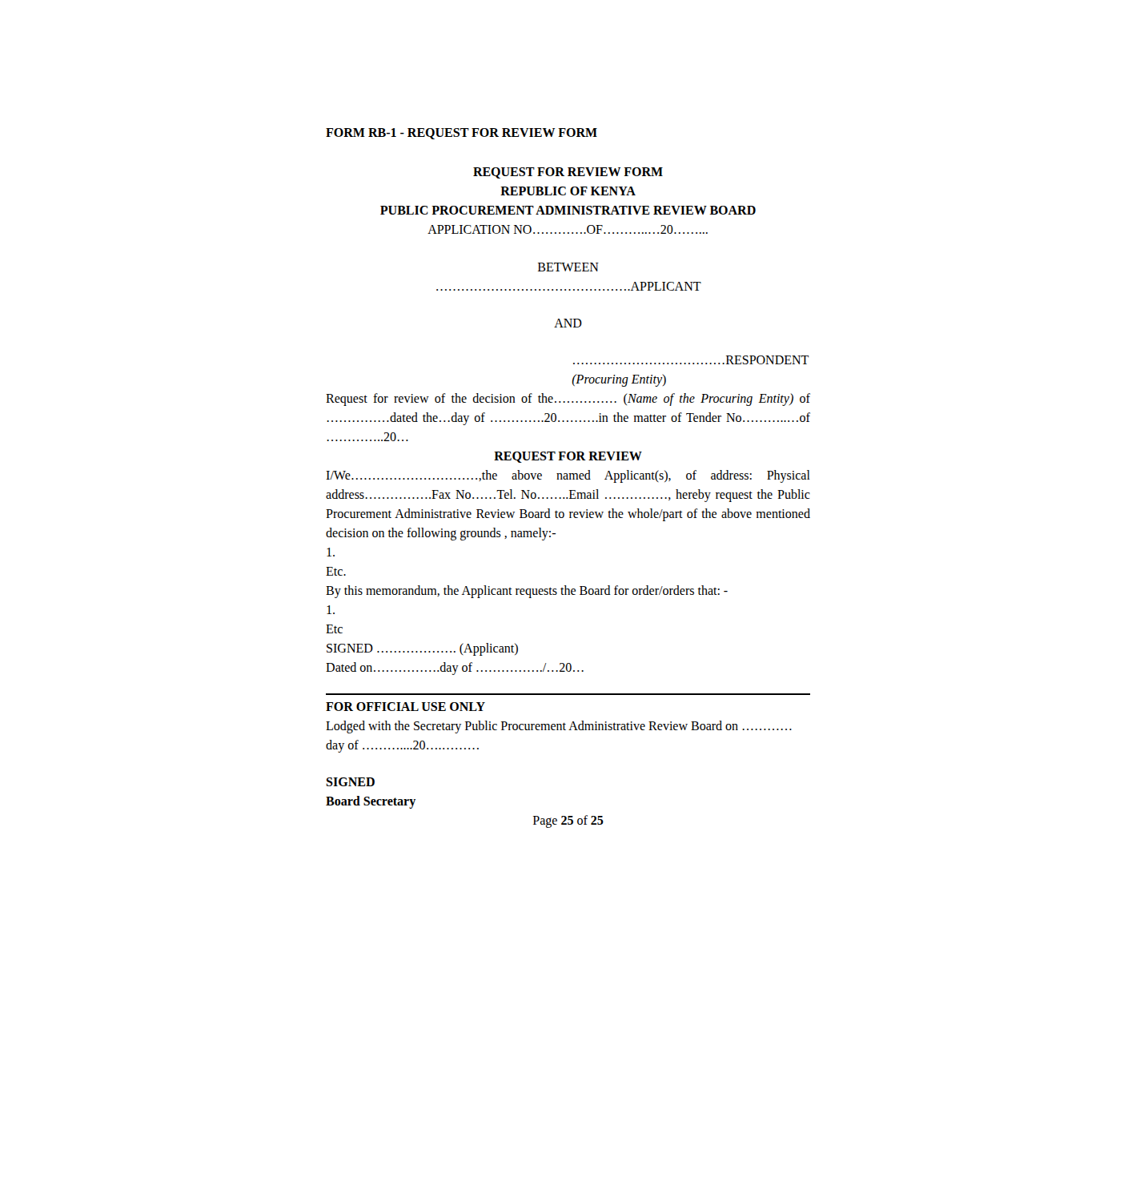FORM RB-1 - REQUEST FOR REVIEW FORM
REQUEST FOR REVIEW FORM
REPUBLIC OF KENYA
PUBLIC PROCUREMENT ADMINISTRATIVE REVIEW BOARD
APPLICATION NO………….OF………..…20……...
BETWEEN
……………………………………….APPLICANT
AND
………………………………RESPONDENT (Procuring Entity)
Request for review of the decision of the…………… (Name of the Procuring Entity) of ……………dated the…day of ………….20……….in the matter of Tender No………..…of …………..20…
REQUEST FOR REVIEW
I/We…………………………,the above named Applicant(s), of address: Physical address…………….Fax No……Tel. No……..Email ……………, hereby request the Public Procurement Administrative Review Board to review the whole/part of the above mentioned decision on the following grounds , namely:-
1.
Etc.
By this memorandum, the Applicant requests the Board for order/orders that: -
1.
Etc
SIGNED ………………. (Applicant)
Dated on…………….day of ……………./…20…
FOR OFFICIAL USE ONLY
Lodged with the Secretary Public Procurement Administrative Review Board on ………… day of ………....20….………
SIGNED
Board Secretary
Page 25 of 25